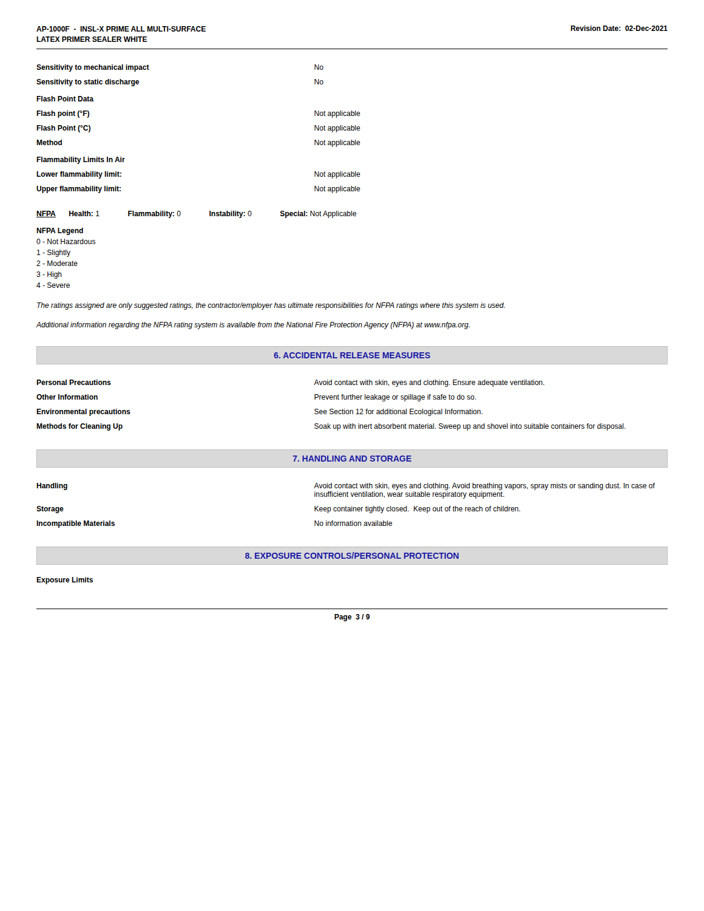AP-1000F - INSL-X PRIME ALL MULTI-SURFACE
LATEX PRIMER SEALER WHITE
Revision Date: 02-Dec-2021
| Sensitivity to mechanical impact | No |
| Sensitivity to static discharge | No |
| Flash Point Data | |
| Flash point (°F) | Not applicable |
| Flash Point (°C) | Not applicable |
| Method | Not applicable |
| Flammability Limits In Air | |
| Lower flammability limit: | Not applicable |
| Upper flammability limit: | Not applicable |
NFPA Health: 1 Flammability: 0 Instability: 0 Special: Not Applicable
NFPA Legend
0 - Not Hazardous
1 - Slightly
2 - Moderate
3 - High
4 - Severe
The ratings assigned are only suggested ratings, the contractor/employer has ultimate responsibilities for NFPA ratings where this system is used.
Additional information regarding the NFPA rating system is available from the National Fire Protection Agency (NFPA) at www.nfpa.org.
6. ACCIDENTAL RELEASE MEASURES
| Personal Precautions | Avoid contact with skin, eyes and clothing. Ensure adequate ventilation. |
| Other Information | Prevent further leakage or spillage if safe to do so. |
| Environmental precautions | See Section 12 for additional Ecological Information. |
| Methods for Cleaning Up | Soak up with inert absorbent material. Sweep up and shovel into suitable containers for disposal. |
7. HANDLING AND STORAGE
| Handling | Avoid contact with skin, eyes and clothing. Avoid breathing vapors, spray mists or sanding dust. In case of insufficient ventilation, wear suitable respiratory equipment. |
| Storage | Keep container tightly closed. Keep out of the reach of children. |
| Incompatible Materials | No information available |
8. EXPOSURE CONTROLS/PERSONAL PROTECTION
Exposure Limits
Page 3 / 9